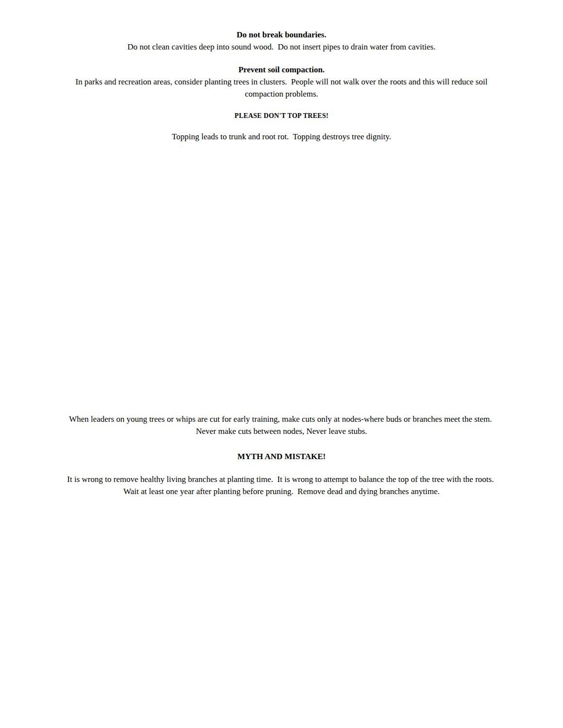Do not break boundaries.
Do not clean cavities deep into sound wood. Do not insert pipes to drain water from cavities.
Prevent soil compaction.
In parks and recreation areas, consider planting trees in clusters. People will not walk over the roots and this will reduce soil compaction problems.
PLEASE DON'T TOP TREES!
Topping leads to trunk and root rot. Topping destroys tree dignity.
When leaders on young trees or whips are cut for early training, make cuts only at nodes-where buds or branches meet the stem. Never make cuts between nodes, Never leave stubs.
MYTH AND MISTAKE!
It is wrong to remove healthy living branches at planting time. It is wrong to attempt to balance the top of the tree with the roots. Wait at least one year after planting before pruning. Remove dead and dying branches anytime.